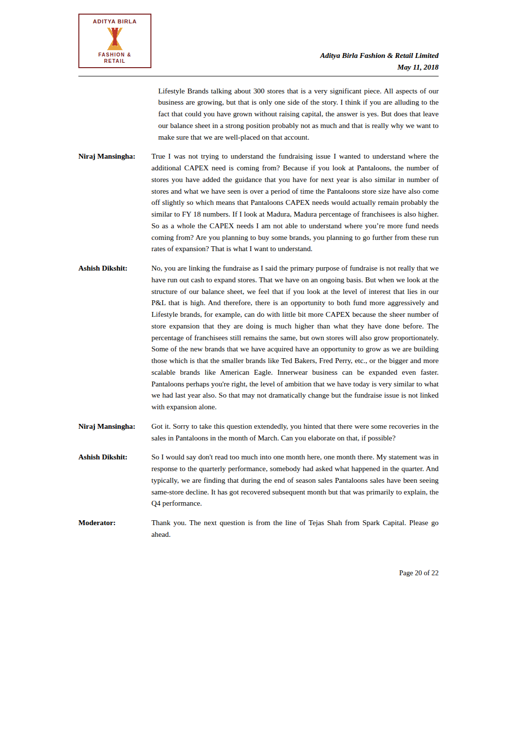ADITYA BIRLA
FASHION &
RETAIL
Aditya Birla Fashion & Retail Limited
May 11, 2018
Lifestyle Brands talking about 300 stores that is a very significant piece. All aspects of our business are growing, but that is only one side of the story. I think if you are alluding to the fact that could you have grown without raising capital, the answer is yes. But does that leave our balance sheet in a strong position probably not as much and that is really why we want to make sure that we are well-placed on that account.
| Niraj Mansingha: | True I was not trying to understand the fundraising issue I wanted to understand where the additional CAPEX need is coming from? Because if you look at Pantaloons, the number of stores you have added the guidance that you have for next year is also similar in number of stores and what we have seen is over a period of time the Pantaloons store size have also come off slightly so which means that Pantaloons CAPEX needs would actually remain probably the similar to FY 18 numbers. If I look at Madura, Madura percentage of franchisees is also higher. So as a whole the CAPEX needs I am not able to understand where you’re more fund needs coming from? Are you planning to buy some brands, you planning to go further from these run rates of expansion? That is what I want to understand. |
| Ashish Dikshit: | No, you are linking the fundraise as I said the primary purpose of fundraise is not really that we have run out cash to expand stores. That we have on an ongoing basis. But when we look at the structure of our balance sheet, we feel that if you look at the level of interest that lies in our P&L that is high. And therefore, there is an opportunity to both fund more aggressively and Lifestyle brands, for example, can do with little bit more CAPEX because the sheer number of store expansion that they are doing is much higher than what they have done before. The percentage of franchisees still remains the same, but own stores will also grow proportionately. Some of the new brands that we have acquired have an opportunity to grow as we are building those which is that the smaller brands like Ted Bakers, Fred Perry, etc., or the bigger and more scalable brands like American Eagle. Innerwear business can be expanded even faster. Pantaloons perhaps you're right, the level of ambition that we have today is very similar to what we had last year also. So that may not dramatically change but the fundraise issue is not linked with expansion alone. |
| Niraj Mansingha: | Got it. Sorry to take this question extendedly, you hinted that there were some recoveries in the sales in Pantaloons in the month of March. Can you elaborate on that, if possible? |
| Ashish Dikshit: | So I would say don't read too much into one month here, one month there. My statement was in response to the quarterly performance, somebody had asked what happened in the quarter. And typically, we are finding that during the end of season sales Pantaloons sales have been seeing same-store decline. It has got recovered subsequent month but that was primarily to explain, the Q4 performance. |
| Moderator: | Thank you. The next question is from the line of Tejas Shah from Spark Capital. Please go ahead. |
Page 20 of 22